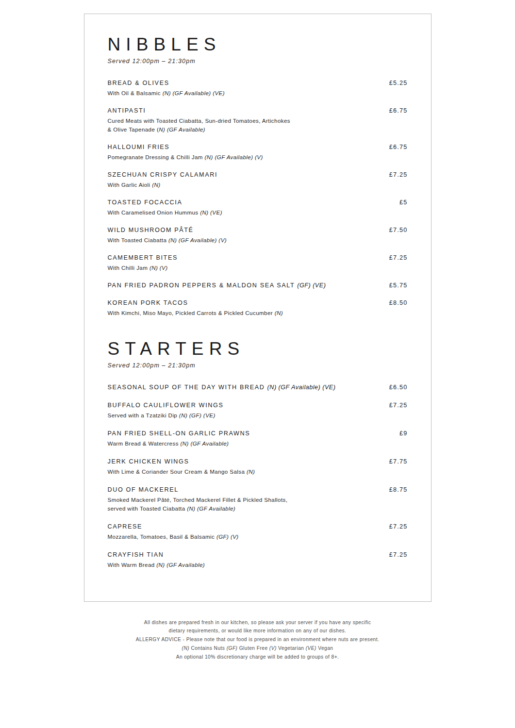Nibbles
Served 12:00pm – 21:30pm
Bread & Olives
With Oil & Balsamic (N) (GF Available) (VE)
£5.25
Antipasti
Cured Meats with Toasted Ciabatta, Sun-dried Tomatoes, Artichokes
& Olive Tapenade (N) (GF Available)
£6.75
Halloumi Fries
Pomegranate Dressing & Chilli Jam (N) (GF Available) (V)
£6.75
Szechuan Crispy Calamari
With Garlic Aioli (N)
£7.25
Toasted Focaccia
With Caramelised Onion Hummus (N) (VE)
£5
Wild Mushroom Pâté
With Toasted Ciabatta (N) (GF Available) (V)
£7.50
Camembert Bites
With Chilli Jam (N) (V)
£7.25
Pan Fried Padron Peppers & Maldon Sea Salt (GF) (VE)
£5.75
Korean Pork Tacos
With Kimchi, Miso Mayo, Pickled Carrots & Pickled Cucumber (N)
£8.50
Starters
Served 12:00pm – 21:30pm
Seasonal Soup of the Day with Bread (N) (GF Available) (VE)
£6.50
Buffalo Cauliflower Wings
Served with a Tzatziki Dip (N) (GF) (VE)
£7.25
Pan Fried Shell-on Garlic Prawns
Warm Bread & Watercress (N) (GF Available)
£9
Jerk Chicken Wings
With Lime & Coriander Sour Cream & Mango Salsa (N)
£7.75
Duo of Mackerel
Smoked Mackerel Pâté, Torched Mackerel Fillet & Pickled Shallots,
served with Toasted Ciabatta (N) (GF Available)
£8.75
Caprese
Mozzarella, Tomatoes, Basil & Balsamic (GF) (V)
£7.25
Crayfish Tian
With Warm Bread (N) (GF Available)
£7.25
All dishes are prepared fresh in our kitchen, so please ask your server if you have any specific
dietary requirements, or would like more information on any of our dishes.
ALLERGY ADVICE - Please note that our food is prepared in an environment where nuts are present.
(N) Contains Nuts (GF) Gluten Free (V) Vegetarian (VE) Vegan
An optional 10% discretionary charge will be added to groups of 8+.